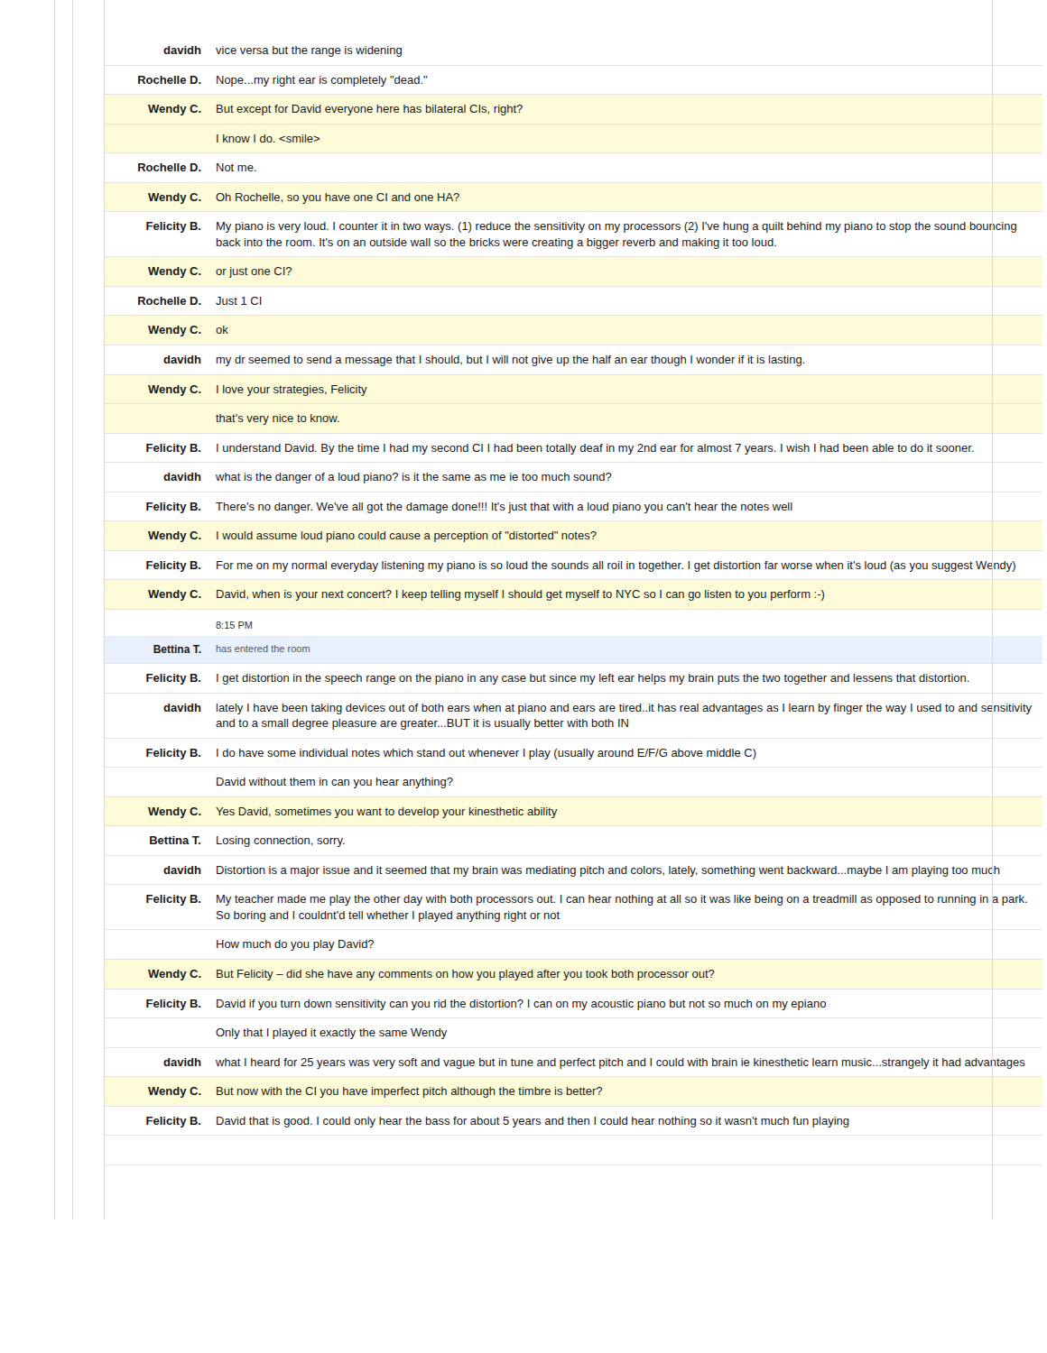| davidh | vice versa but the range is widening |
| Rochelle D. | Nope...my right ear is completely "dead." |
| Wendy C. | But except for David everyone here has bilateral CIs, right? |
| | I know I do. <smile> |
| Rochelle D. | Not me. |
| Wendy C. | Oh Rochelle, so you have one CI and one HA? |
| Felicity B. | My piano is very loud. I counter it in two ways. (1) reduce the sensitivity on my processors (2) I've hung a quilt behind my piano to stop the sound bouncing back into the room. It's on an outside wall so the bricks were creating a bigger reverb and making it too loud. |
| Wendy C. | or just one CI? |
| Rochelle D. | Just 1 CI |
| Wendy C. | ok |
| davidh | my dr seemed to send a message that I should, but I will not give up the half an ear though I wonder if it is lasting. |
| Wendy C. | I love your strategies, Felicity |
| | that's very nice to know. |
| Felicity B. | I understand David. By the time I had my second CI I had been totally deaf in my 2nd ear for almost 7 years. I wish I had been able to do it sooner. |
| davidh | what is the danger of a loud piano? is it the same as me ie too much sound? |
| Felicity B. | There's no danger. We've all got the damage done!!! It's just that with a loud piano you can't hear the notes well |
| Wendy C. | I would assume loud piano could cause a perception of "distorted" notes? |
| Felicity B. | For me on my normal everyday listening my piano is so loud the sounds all roil in together. I get distortion far worse when it's loud (as you suggest Wendy) |
| Wendy C. | David, when is your next concert? I keep telling myself I should get myself to NYC so I can go listen to you perform :-) |
| | 8:15 PM |
| Bettina T. | has entered the room |
| Felicity B. | I get distortion in the speech range on the piano in any case but since my left ear helps my brain puts the two together and lessens that distortion. |
| davidh | lately I have been taking devices out of both ears when at piano and ears are tired..it has real advantages as I learn by finger the way I used to and sensitivity and to a small degree pleasure are greater...BUT it is usually better with both IN |
| Felicity B. | I do have some individual notes which stand out whenever I play (usually around E/F/G above middle C) |
| | David without them in can you hear anything? |
| Wendy C. | Yes David, sometimes you want to develop your kinesthetic ability |
| Bettina T. | Losing connection, sorry. |
| davidh | Distortion is a major issue and it seemed that my brain was mediating pitch and colors, lately, something went backward...maybe I am playing too much |
| Felicity B. | My teacher made me play the other day with both processors out. I can hear nothing at all so it was like being on a treadmill as opposed to running in a park. So boring and I couldnt'd tell whether I played anything right or not |
| | How much do you play David? |
| Wendy C. | But Felicity – did she have any comments on how you played after you took both processor out? |
| Felicity B. | David if you turn down sensitivity can you rid the distortion? I can on my acoustic piano but not so much on my epiano |
| | Only that I played it exactly the same Wendy |
| davidh | what I heard for 25 years was very soft and vague but in tune and perfect pitch and I could with brain ie kinesthetic learn music...strangely it had advantages |
| Wendy C. | But now with the CI you have imperfect pitch although the timbre is better? |
| Felicity B. | David that is good. I could only hear the bass for about 5 years and then I could hear nothing so it wasn't much fun playing |